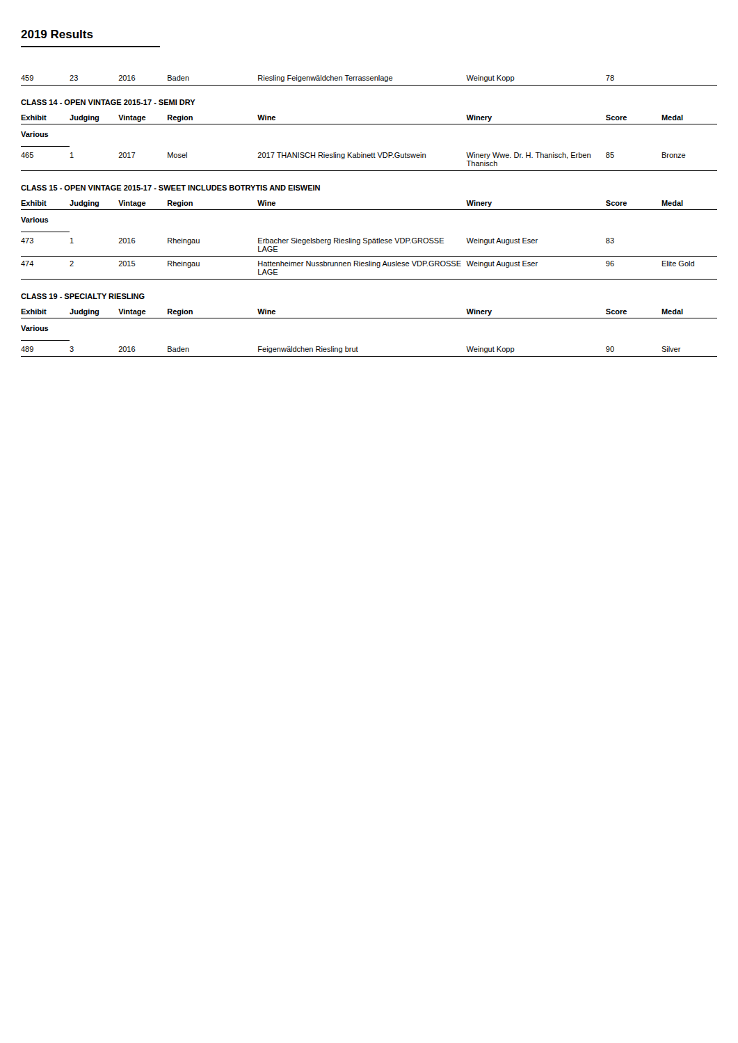2019 Results
| 459 | 23 | 2016 | Baden | Riesling Feigenwäldchen Terrassenlage | Weingut Kopp | 78 | |
| CLASS 14 - OPEN VINTAGE 2015-17 - SEMI DRY |
| Exhibit | Judging | Vintage | Region | Wine | Winery | Score | Medal |
| Various |
| 465 | 1 | 2017 | Mosel | 2017 THANISCH Riesling Kabinett VDP.Gutswein | Winery Wwe. Dr. H. Thanisch, Erben Thanisch | 85 | Bronze |
| CLASS 15 - OPEN VINTAGE 2015-17 - SWEET INCLUDES BOTRYTIS AND EISWEIN |
| Exhibit | Judging | Vintage | Region | Wine | Winery | Score | Medal |
| Various |
| 473 | 1 | 2016 | Rheingau | Erbacher Siegelsberg Riesling Spätlese VDP.GROSSE LAGE | Weingut August Eser | 83 | |
| 474 | 2 | 2015 | Rheingau | Hattenheimer Nussbrunnen Riesling Auslese VDP.GROSSE LAGE | Weingut August Eser | 96 | Elite Gold |
| CLASS 19 - SPECIALTY RIESLING |
| Exhibit | Judging | Vintage | Region | Wine | Winery | Score | Medal |
| Various |
| 489 | 3 | 2016 | Baden | Feigenwäldchen Riesling brut | Weingut Kopp | 90 | Silver |